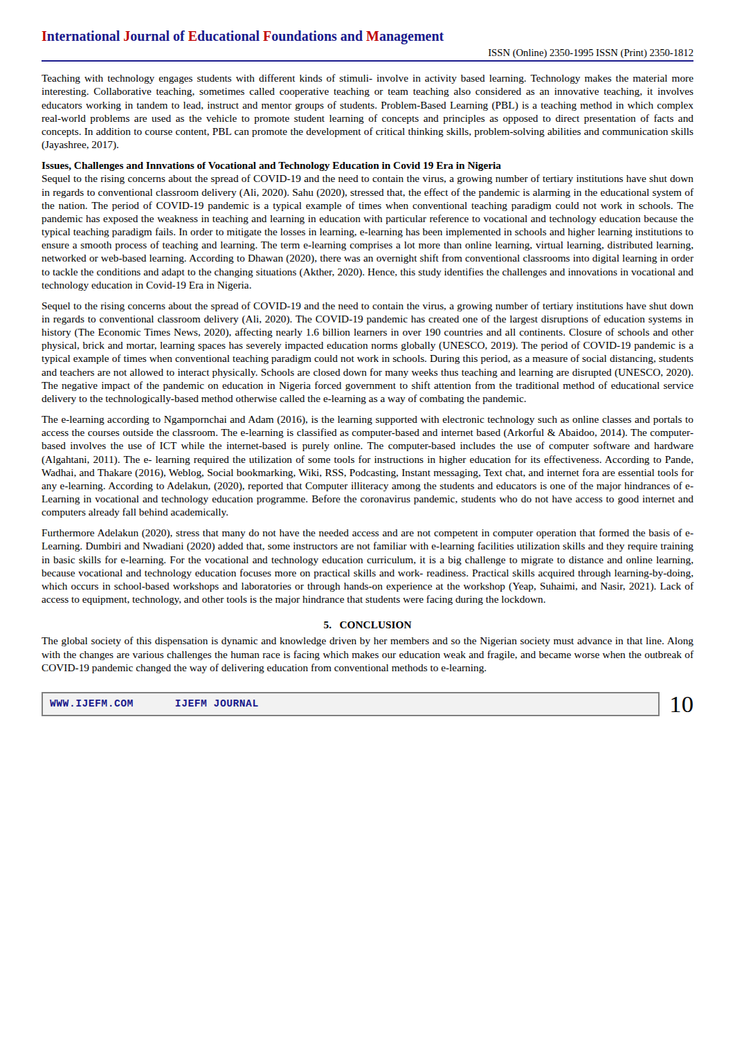International Journal of Educational Foundations and Management
ISSN (Online) 2350-1995 ISSN (Print) 2350-1812
Teaching with technology engages students with different kinds of stimuli- involve in activity based learning. Technology makes the material more interesting. Collaborative teaching, sometimes called cooperative teaching or team teaching also considered as an innovative teaching, it involves educators working in tandem to lead, instruct and mentor groups of students. Problem-Based Learning (PBL) is a teaching method in which complex real-world problems are used as the vehicle to promote student learning of concepts and principles as opposed to direct presentation of facts and concepts. In addition to course content, PBL can promote the development of critical thinking skills, problem-solving abilities and communication skills (Jayashree, 2017).
Issues, Challenges and Innvations of Vocational and Technology Education in Covid 19 Era in Nigeria
Sequel to the rising concerns about the spread of COVID-19 and the need to contain the virus, a growing number of tertiary institutions have shut down in regards to conventional classroom delivery (Ali, 2020). Sahu (2020), stressed that, the effect of the pandemic is alarming in the educational system of the nation. The period of COVID-19 pandemic is a typical example of times when conventional teaching paradigm could not work in schools. The pandemic has exposed the weakness in teaching and learning in education with particular reference to vocational and technology education because the typical teaching paradigm fails. In order to mitigate the losses in learning, e-learning has been implemented in schools and higher learning institutions to ensure a smooth process of teaching and learning. The term e-learning comprises a lot more than online learning, virtual learning, distributed learning, networked or web-based learning. According to Dhawan (2020), there was an overnight shift from conventional classrooms into digital learning in order to tackle the conditions and adapt to the changing situations (Akther, 2020). Hence, this study identifies the challenges and innovations in vocational and technology education in Covid-19 Era in Nigeria.
Sequel to the rising concerns about the spread of COVID-19 and the need to contain the virus, a growing number of tertiary institutions have shut down in regards to conventional classroom delivery (Ali, 2020). The COVID-19 pandemic has created one of the largest disruptions of education systems in history (The Economic Times News, 2020), affecting nearly 1.6 billion learners in over 190 countries and all continents. Closure of schools and other physical, brick and mortar, learning spaces has severely impacted education norms globally (UNESCO, 2019). The period of COVID-19 pandemic is a typical example of times when conventional teaching paradigm could not work in schools. During this period, as a measure of social distancing, students and teachers are not allowed to interact physically. Schools are closed down for many weeks thus teaching and learning are disrupted (UNESCO, 2020). The negative impact of the pandemic on education in Nigeria forced government to shift attention from the traditional method of educational service delivery to the technologically-based method otherwise called the e-learning as a way of combating the pandemic.
The e-learning according to Ngampornchai and Adam (2016), is the learning supported with electronic technology such as online classes and portals to access the courses outside the classroom. The e-learning is classified as computer-based and internet based (Arkorful & Abaidoo, 2014). The computer-based involves the use of ICT while the internet-based is purely online. The computer-based includes the use of computer software and hardware (Algahtani, 2011). The e- learning required the utilization of some tools for instructions in higher education for its effectiveness. According to Pande, Wadhai, and Thakare (2016), Weblog, Social bookmarking, Wiki, RSS, Podcasting, Instant messaging, Text chat, and internet fora are essential tools for any e-learning. According to Adelakun, (2020), reported that Computer illiteracy among the students and educators is one of the major hindrances of e-Learning in vocational and technology education programme. Before the coronavirus pandemic, students who do not have access to good internet and computers already fall behind academically.
Furthermore Adelakun (2020), stress that many do not have the needed access and are not competent in computer operation that formed the basis of e-Learning. Dumbiri and Nwadiani (2020) added that, some instructors are not familiar with e-learning facilities utilization skills and they require training in basic skills for e-learning. For the vocational and technology education curriculum, it is a big challenge to migrate to distance and online learning, because vocational and technology education focuses more on practical skills and work- readiness. Practical skills acquired through learning-by-doing, which occurs in school-based workshops and laboratories or through hands-on experience at the workshop (Yeap, Suhaimi, and Nasir, 2021). Lack of access to equipment, technology, and other tools is the major hindrance that students were facing during the lockdown.
5. CONCLUSION
The global society of this dispensation is dynamic and knowledge driven by her members and so the Nigerian society must advance in that line. Along with the changes are various challenges the human race is facing which makes our education weak and fragile, and became worse when the outbreak of COVID-19 pandemic changed the way of delivering education from conventional methods to e-learning.
WWW.IJEFM.COM IJEFM JOURNAL
10